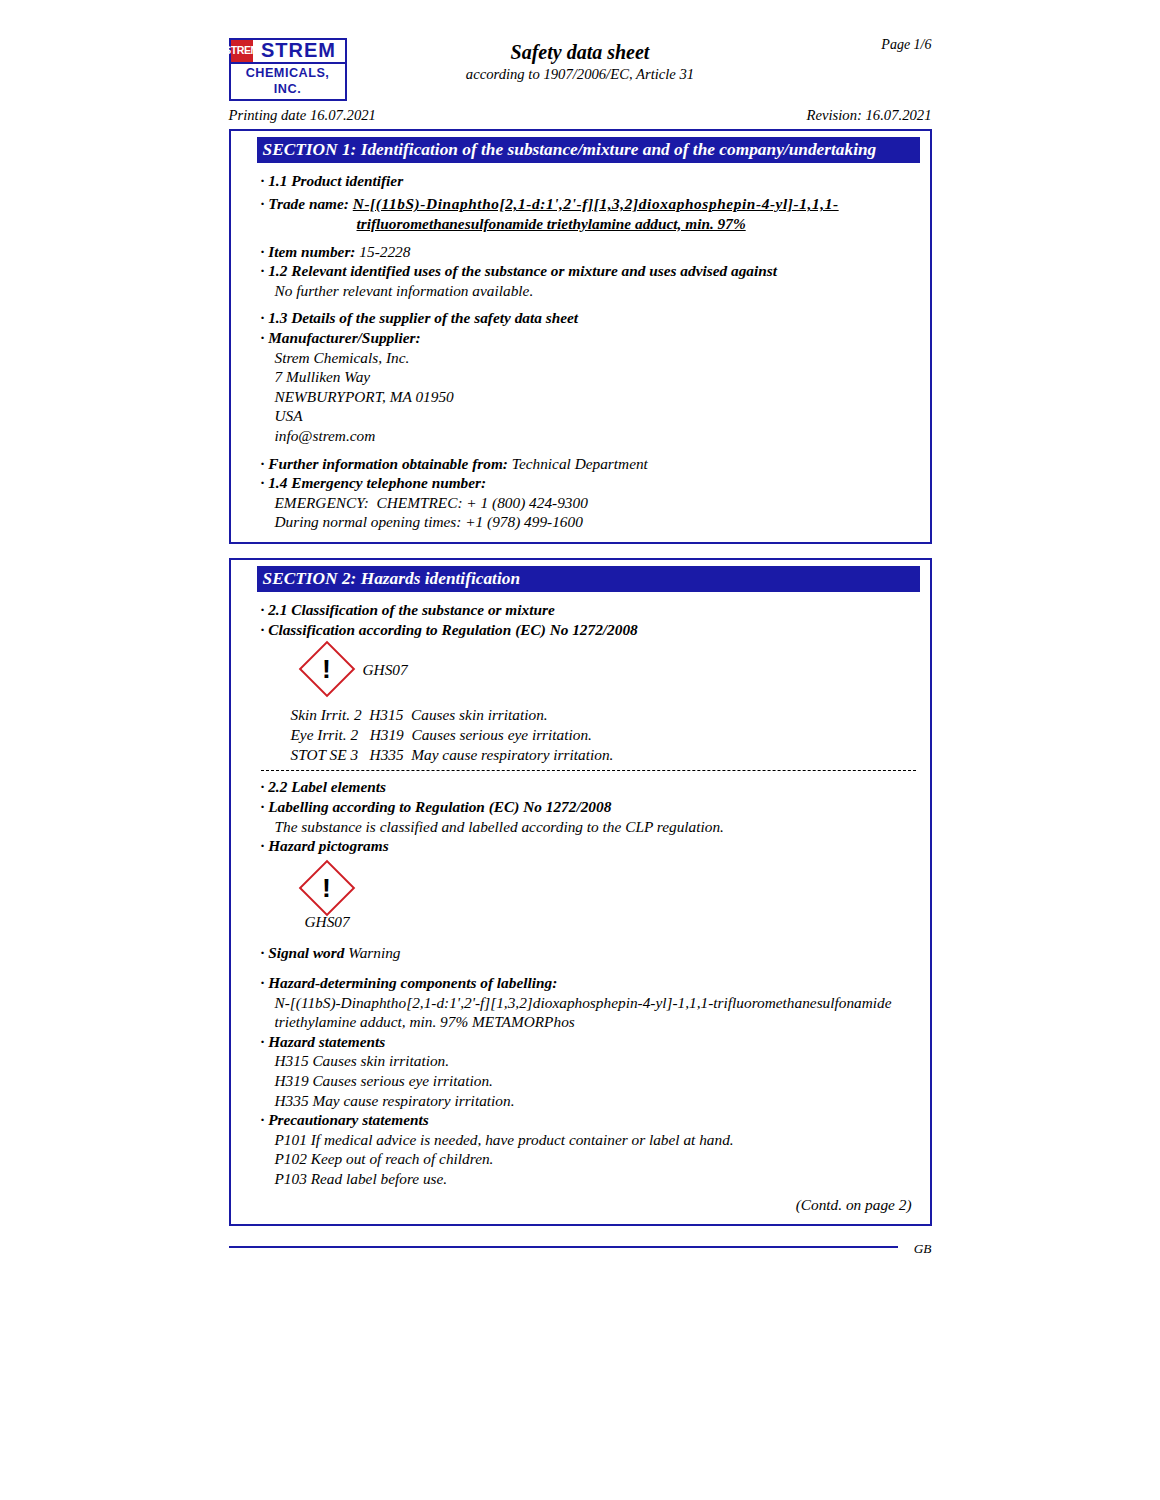STREM
STREM
CHEMICALS, INC.
Page 1/6
Safety data sheet
according to 1907/2006/EC, Article 31
Printing date 16.07.2021
Revision: 16.07.2021
SECTION 1: Identification of the substance/mixture and of the company/undertaking
· 1.1 Product identifier
· Trade name: N-[(11bS)-Dinaphtho[2,1-d:1',2'-f][1,3,2]dioxaphosphepin-4-yl]-1,1,1-
trifluoromethanesulfonamide triethylamine adduct, min. 97%
· Item number: 15-2228
· 1.2 Relevant identified uses of the substance or mixture and uses advised against
No further relevant information available.
· 1.3 Details of the supplier of the safety data sheet
· Manufacturer/Supplier:
Strem Chemicals, Inc.
7 Mulliken Way
NEWBURYPORT, MA 01950
USA
info@strem.com
· Further information obtainable from: Technical Department
· 1.4 Emergency telephone number:
EMERGENCY: CHEMTREC: + 1 (800) 424-9300
During normal opening times: +1 (978) 499-1600
SECTION 2: Hazards identification
· 2.1 Classification of the substance or mixture
· Classification according to Regulation (EC) No 1272/2008
! GHS07
Skin Irrit. 2 H315 Causes skin irritation. Eye Irrit. 2 H319 Causes serious eye irritation. STOT SE 3 H335 May cause respiratory irritation.
· 2.2 Label elements
· Labelling according to Regulation (EC) No 1272/2008
The substance is classified and labelled according to the CLP regulation.
· Hazard pictograms
!
GHS07
· Signal word Warning
· Hazard-determining components of labelling:
N-[(11bS)-Dinaphtho[2,1-d:1',2'-f][1,3,2]dioxaphosphepin-4-yl]-1,1,1-trifluoromethanesulfonamide
triethylamine adduct, min. 97% METAMORPhos
· Hazard statements
H315 Causes skin irritation.
H319 Causes serious eye irritation.
H335 May cause respiratory irritation.
· Precautionary statements
P101 If medical advice is needed, have product container or label at hand.
P102 Keep out of reach of children.
P103 Read label before use.
(Contd. on page 2)
GB